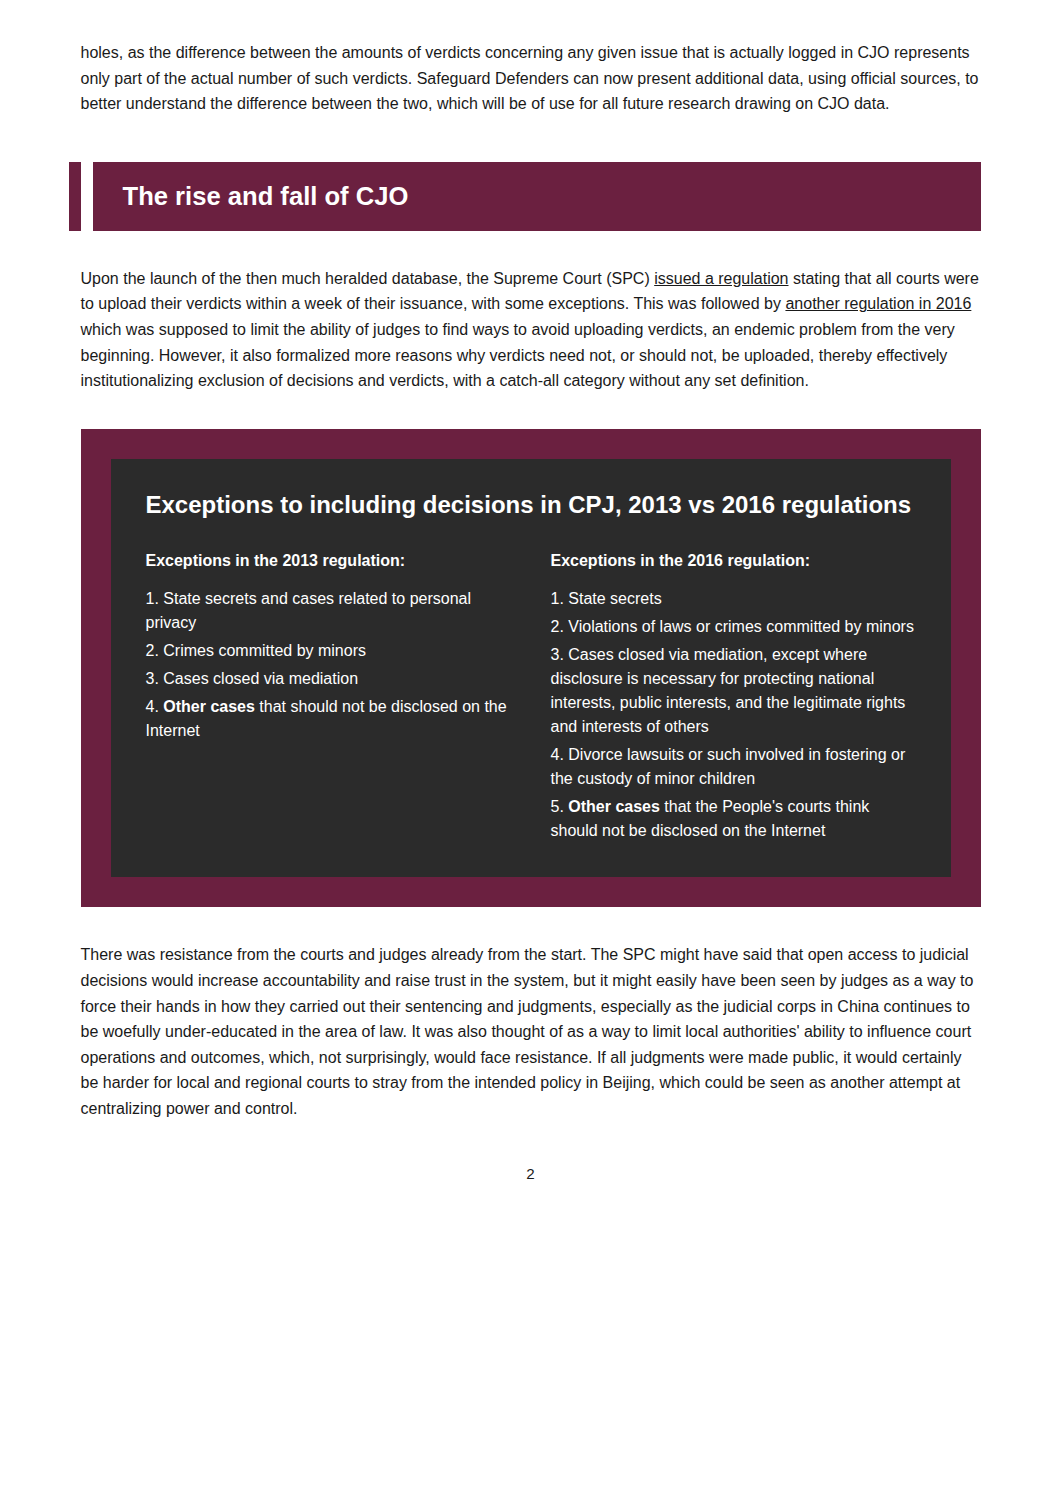holes, as the difference between the amounts of verdicts concerning any given issue that is actually logged in CJO represents only part of the actual number of such verdicts. Safeguard Defenders can now present additional data, using official sources, to better understand the difference between the two, which will be of use for all future research drawing on CJO data.
The rise and fall of CJO
Upon the launch of the then much heralded database, the Supreme Court (SPC) issued a regulation stating that all courts were to upload their verdicts within a week of their issuance, with some exceptions. This was followed by another regulation in 2016 which was supposed to limit the ability of judges to find ways to avoid uploading verdicts, an endemic problem from the very beginning. However, it also formalized more reasons why verdicts need not, or should not, be uploaded, thereby effectively institutionalizing exclusion of decisions and verdicts, with a catch-all category without any set definition.
Exceptions to including decisions in CPJ, 2013 vs 2016 regulations
Exceptions in the 2013 regulation:
1. State secrets and cases related to personal privacy
2. Crimes committed by minors
3. Cases closed via mediation
4. Other cases that should not be disclosed on the Internet
Exceptions in the 2016 regulation:
1. State secrets
2. Violations of laws or crimes committed by minors
3. Cases closed via mediation, except where disclosure is necessary for protecting national interests, public interests, and the legitimate rights and interests of others
4. Divorce lawsuits or such involved in fostering or the custody of minor children
5. Other cases that the People's courts think should not be disclosed on the Internet
There was resistance from the courts and judges already from the start. The SPC might have said that open access to judicial decisions would increase accountability and raise trust in the system, but it might easily have been seen by judges as a way to force their hands in how they carried out their sentencing and judgments, especially as the judicial corps in China continues to be woefully under-educated in the area of law. It was also thought of as a way to limit local authorities' ability to influence court operations and outcomes, which, not surprisingly, would face resistance. If all judgments were made public, it would certainly be harder for local and regional courts to stray from the intended policy in Beijing, which could be seen as another attempt at centralizing power and control.
2